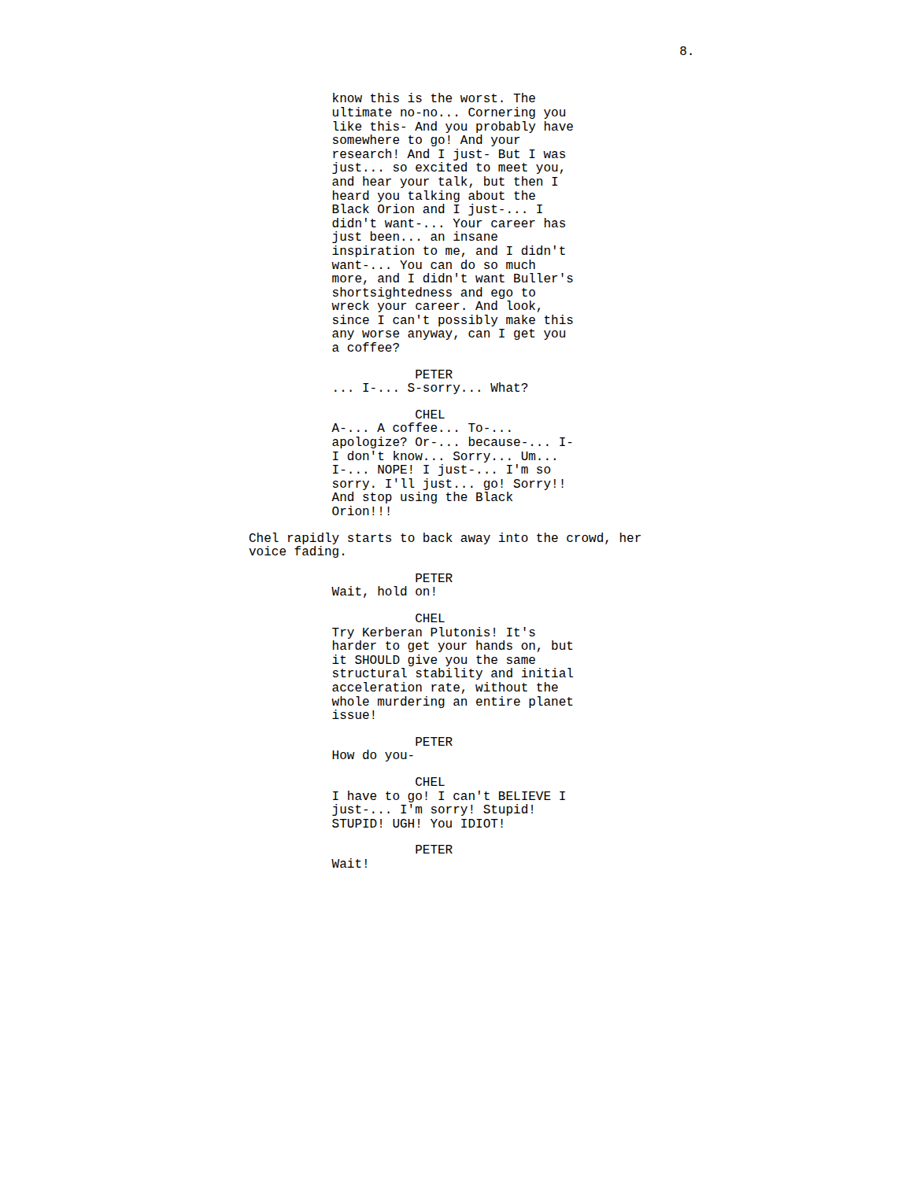8.
know this is the worst. The ultimate no-no... Cornering you like this- And you probably have somewhere to go! And your research! And I just- But I was just... so excited to meet you, and hear your talk, but then I heard you talking about the Black Orion and I just-... I didn't want-... Your career has just been... an insane inspiration to me, and I didn't want-... You can do so much more, and I didn't want Buller's shortsightedness and ego to wreck your career. And look, since I can't possibly make this any worse anyway, can I get you a coffee?
Peter
... I-... S-sorry... What?
Chel
A-... A coffee... To-... apologize? Or-... because-... I-I don't know... Sorry... Um... I-... NOPE! I just-... I'm so sorry. I'll just... go! Sorry!! And stop using the Black Orion!!!
Chel rapidly starts to back away into the crowd, her voice fading.
Peter
Wait, hold on!
Chel
Try Kerberan Plutonis! It's harder to get your hands on, but it SHOULD give you the same structural stability and initial acceleration rate, without the whole murdering an entire planet issue!
Peter
How do you-
Chel
I have to go! I can't BELIEVE I just-... I'm sorry! Stupid! STUPID! UGH! You IDIOT!
Peter
Wait!